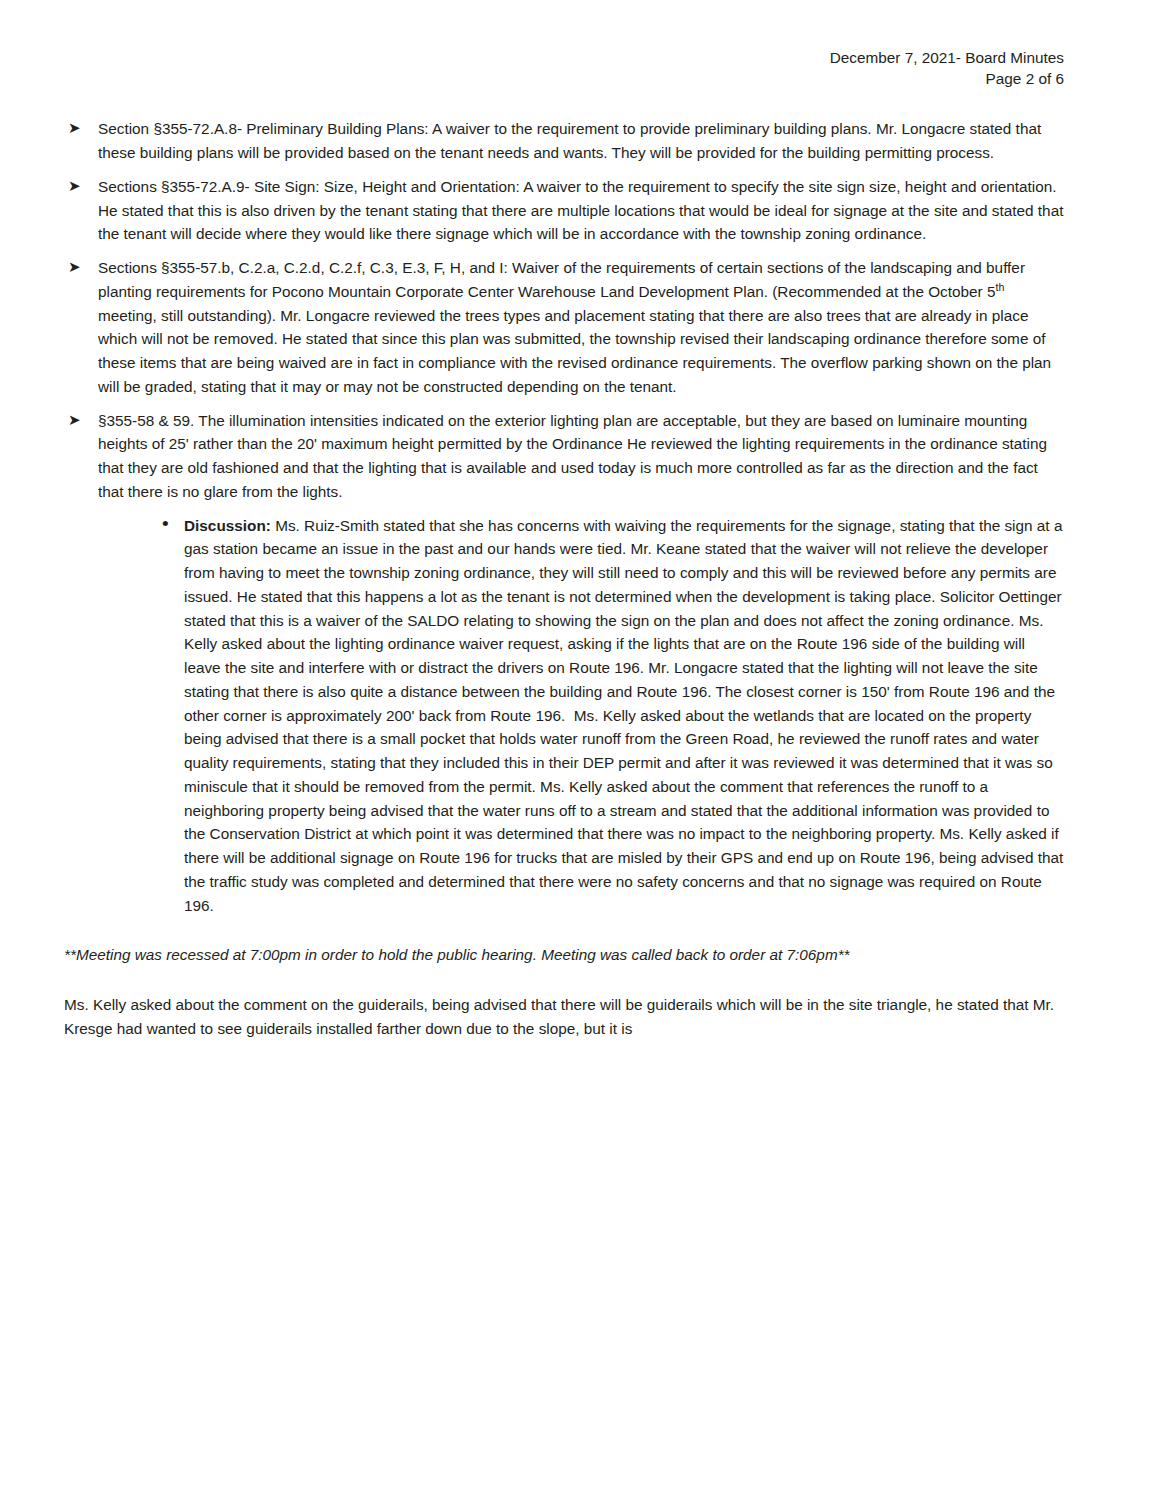December 7, 2021- Board Minutes Page 2 of 6
Section §355-72.A.8- Preliminary Building Plans: A waiver to the requirement to provide preliminary building plans. Mr. Longacre stated that these building plans will be provided based on the tenant needs and wants. They will be provided for the building permitting process.
Sections §355-72.A.9- Site Sign: Size, Height and Orientation: A waiver to the requirement to specify the site sign size, height and orientation. He stated that this is also driven by the tenant stating that there are multiple locations that would be ideal for signage at the site and stated that the tenant will decide where they would like there signage which will be in accordance with the township zoning ordinance.
Sections §355-57.b, C.2.a, C.2.d, C.2.f, C.3, E.3, F, H, and I: Waiver of the requirements of certain sections of the landscaping and buffer planting requirements for Pocono Mountain Corporate Center Warehouse Land Development Plan. (Recommended at the October 5th meeting, still outstanding). Mr. Longacre reviewed the trees types and placement stating that there are also trees that are already in place which will not be removed. He stated that since this plan was submitted, the township revised their landscaping ordinance therefore some of these items that are being waived are in fact in compliance with the revised ordinance requirements. The overflow parking shown on the plan will be graded, stating that it may or may not be constructed depending on the tenant.
§355-58 & 59. The illumination intensities indicated on the exterior lighting plan are acceptable, but they are based on luminaire mounting heights of 25' rather than the 20' maximum height permitted by the Ordinance He reviewed the lighting requirements in the ordinance stating that they are old fashioned and that the lighting that is available and used today is much more controlled as far as the direction and the fact that there is no glare from the lights.
Discussion: Ms. Ruiz-Smith stated that she has concerns with waiving the requirements for the signage, stating that the sign at a gas station became an issue in the past and our hands were tied. Mr. Keane stated that the waiver will not relieve the developer from having to meet the township zoning ordinance, they will still need to comply and this will be reviewed before any permits are issued. He stated that this happens a lot as the tenant is not determined when the development is taking place. Solicitor Oettinger stated that this is a waiver of the SALDO relating to showing the sign on the plan and does not affect the zoning ordinance. Ms. Kelly asked about the lighting ordinance waiver request, asking if the lights that are on the Route 196 side of the building will leave the site and interfere with or distract the drivers on Route 196. Mr. Longacre stated that the lighting will not leave the site stating that there is also quite a distance between the building and Route 196. The closest corner is 150' from Route 196 and the other corner is approximately 200' back from Route 196. Ms. Kelly asked about the wetlands that are located on the property being advised that there is a small pocket that holds water runoff from the Green Road, he reviewed the runoff rates and water quality requirements, stating that they included this in their DEP permit and after it was reviewed it was determined that it was so miniscule that it should be removed from the permit. Ms. Kelly asked about the comment that references the runoff to a neighboring property being advised that the water runs off to a stream and stated that the additional information was provided to the Conservation District at which point it was determined that there was no impact to the neighboring property. Ms. Kelly asked if there will be additional signage on Route 196 for trucks that are misled by their GPS and end up on Route 196, being advised that the traffic study was completed and determined that there were no safety concerns and that no signage was required on Route 196.
**Meeting was recessed at 7:00pm in order to hold the public hearing. Meeting was called back to order at 7:06pm**
Ms. Kelly asked about the comment on the guiderails, being advised that there will be guiderails which will be in the site triangle, he stated that Mr. Kresge had wanted to see guiderails installed farther down due to the slope, but it is